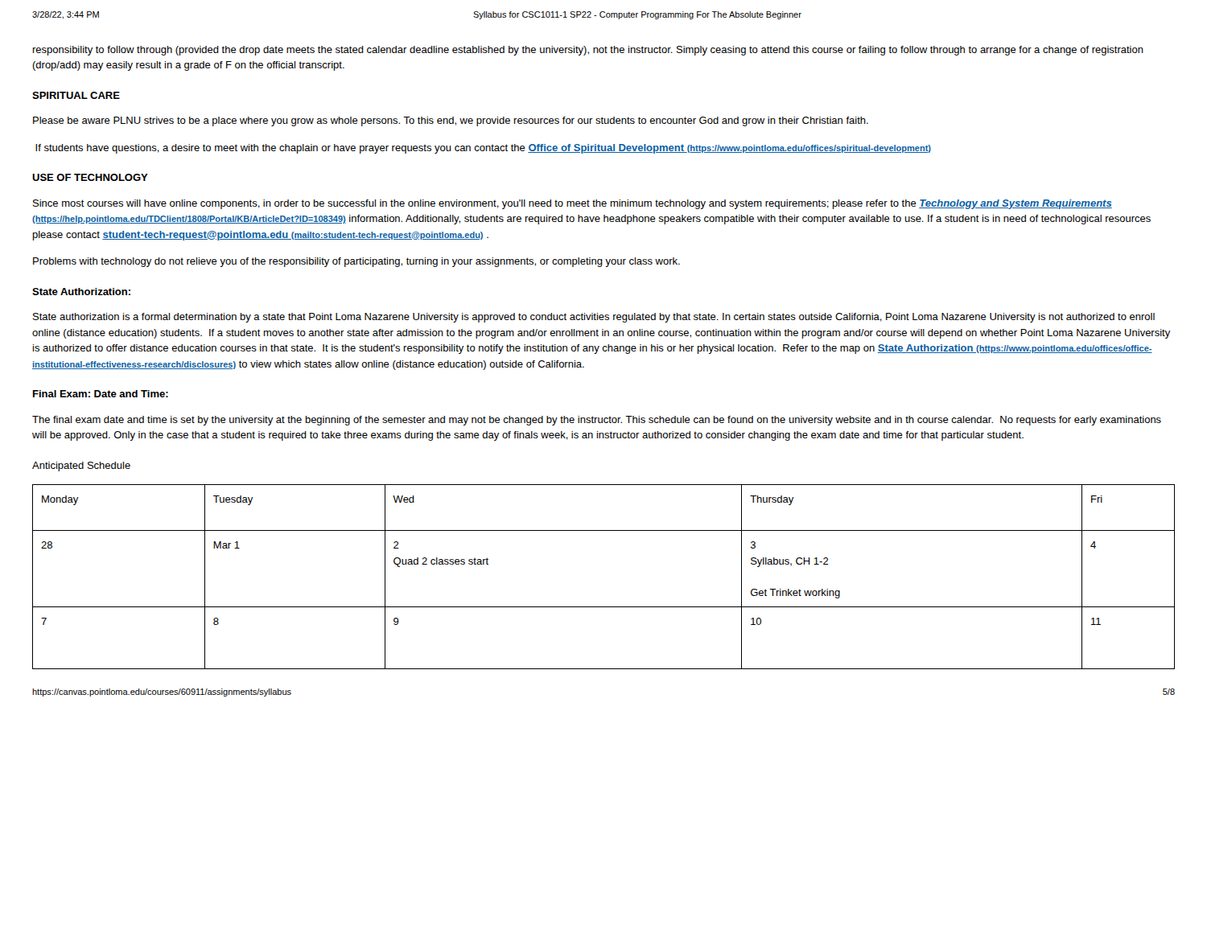3/28/22, 3:44 PM
Syllabus for CSC1011-1 SP22 - Computer Programming For The Absolute Beginner
responsibility to follow through (provided the drop date meets the stated calendar deadline established by the university), not the instructor. Simply ceasing to attend this course or failing to follow through to arrange for a change of registration (drop/add) may easily result in a grade of F on the official transcript.
SPIRITUAL CARE
Please be aware PLNU strives to be a place where you grow as whole persons. To this end, we provide resources for our students to encounter God and grow in their Christian faith.
If students have questions, a desire to meet with the chaplain or have prayer requests you can contact the Office of Spiritual Development (https://www.pointloma.edu/offices/spiritual-development)
USE OF TECHNOLOGY
Since most courses will have online components, in order to be successful in the online environment, you'll need to meet the minimum technology and system requirements; please refer to the Technology and System Requirements (https://help.pointloma.edu/TDClient/1808/Portal/KB/ArticleDet?ID=108349) information. Additionally, students are required to have headphone speakers compatible with their computer available to use. If a student is in need of technological resources please contact student-tech-request@pointloma.edu (mailto:student-tech-request@pointloma.edu) .
Problems with technology do not relieve you of the responsibility of participating, turning in your assignments, or completing your class work.
State Authorization:
State authorization is a formal determination by a state that Point Loma Nazarene University is approved to conduct activities regulated by that state. In certain states outside California, Point Loma Nazarene University is not authorized to enroll online (distance education) students. If a student moves to another state after admission to the program and/or enrollment in an online course, continuation within the program and/or course will depend on whether Point Loma Nazarene University is authorized to offer distance education courses in that state. It is the student's responsibility to notify the institution of any change in his or her physical location. Refer to the map on State Authorization (https://www.pointloma.edu/offices/office-institutional-effectiveness-research/disclosures) to view which states allow online (distance education) outside of California.
Final Exam: Date and Time:
The final exam date and time is set by the university at the beginning of the semester and may not be changed by the instructor. This schedule can be found on the university website and in th course calendar. No requests for early examinations will be approved. Only in the case that a student is required to take three exams during the same day of finals week, is an instructor authorized to consider changing the exam date and time for that particular student.
Anticipated Schedule
| Monday | Tuesday | Wed | Thursday | Fri |
| 28 | Mar 1 | 2 Quad 2 classes start | 3 Syllabus, CH 1-2 Get Trinket working | 4 |
| 7 | 8 | 9 | 10 | 11 |
https://canvas.pointloma.edu/courses/60911/assignments/syllabus
5/8